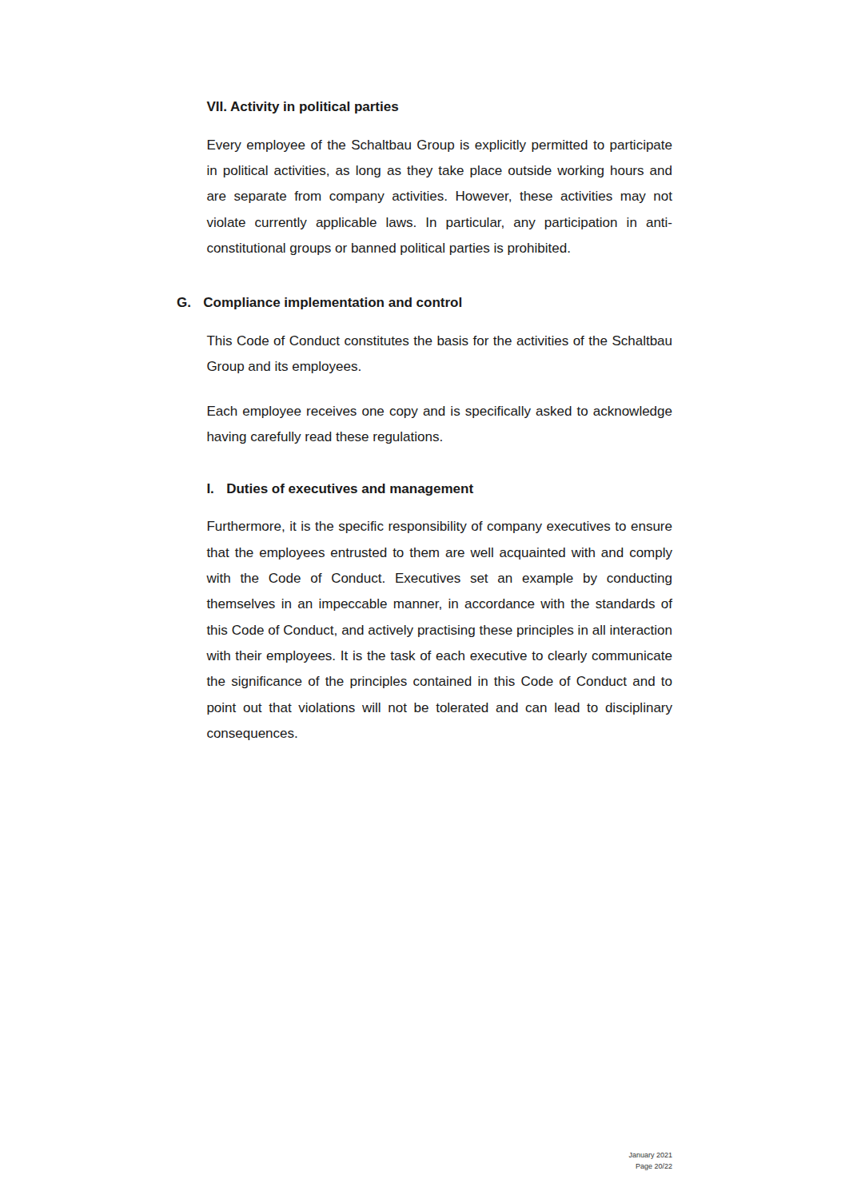VII. Activity in political parties
Every employee of the Schaltbau Group is explicitly permitted to participate in political activities, as long as they take place outside working hours and are separate from company activities. However, these activities may not violate currently applicable laws. In particular, any participation in anti-constitutional groups or banned political parties is prohibited.
G. Compliance implementation and control
This Code of Conduct constitutes the basis for the activities of the Schaltbau Group and its employees.
Each employee receives one copy and is specifically asked to acknowledge having carefully read these regulations.
I. Duties of executives and management
Furthermore, it is the specific responsibility of company executives to ensure that the employees entrusted to them are well acquainted with and comply with the Code of Conduct. Executives set an example by conducting themselves in an impeccable manner, in accordance with the standards of this Code of Conduct, and actively practising these principles in all interaction with their employees. It is the task of each executive to clearly communicate the significance of the principles contained in this Code of Conduct and to point out that violations will not be tolerated and can lead to disciplinary consequences.
January 2021
Page 20/22